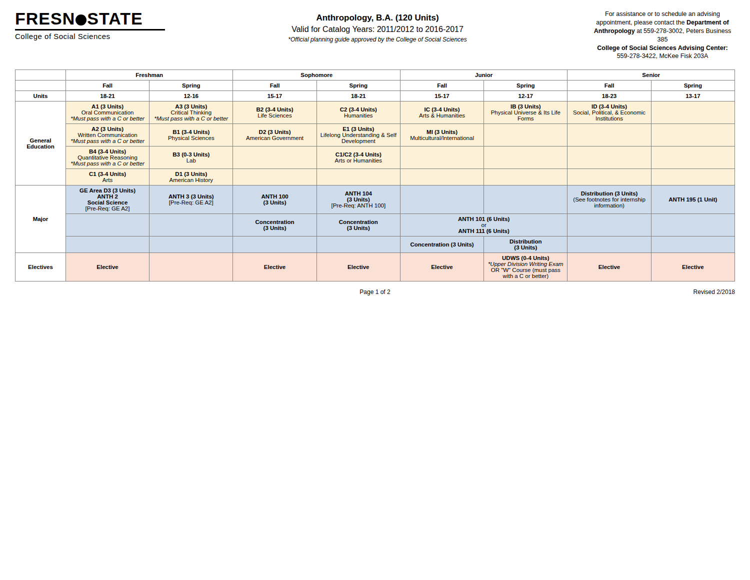FRESN STATE
College of Social Sciences
Anthropology, B.A. (120 Units)
Valid for Catalog Years: 2011/2012 to 2016-2017
*Official planning guide approved by the College of Social Sciences
For assistance or to schedule an advising appointment, please contact the Department of Anthropology at 559-278-3002, Peters Business 385
College of Social Sciences Advising Center:
559-278-3422, McKee Fisk 203A
| | Freshman | Sophomore | Junior | Senior |
| --- | --- | --- | --- | --- |
| | Fall | Spring | Fall | Spring | Fall | Spring | Fall | Spring |
| Units | 18-21 | 12-16 | 15-17 | 18-21 | 15-17 | 12-17 | 18-23 | 13-17 |
| General Education | A1 (3 Units) Oral Communication *Must pass with a C or better | A3 (3 Units) Critical Thinking *Must pass with a C or better | B2 (3-4 Units) Life Sciences | C2 (3-4 Units) Humanities | IC (3-4 Units) Arts & Humanities | IB (3 Units) Physical Universe & Its Life Forms | ID (3-4 Units) Social, Political, & Economic Institutions | |
| A2 (3 Units) Written Communication *Must pass with a C or better | B1 (3-4 Units) Physical Sciences | D2 (3 Units) American Government | E1 (3 Units) Lifelong Understanding & Self Development | MI (3 Units) Multicultural/International | | | |
| B4 (3-4 Units) Quantitative Reasoning *Must pass with a C or better | B3 (0-3 Units) Lab | | C1/C2 (3-4 Units) Arts or Humanities | | | | |
| C1 (3-4 Units) Arts | D1 (3 Units) American History | | | | | | |
| Major | GE Area D3 (3 Units) ANTH 2 Social Science [Pre-Req: GE A2] | ANTH 3 (3 Units) [Pre-Req: GE A2] | ANTH 100 (3 Units) | ANTH 104 (3 Units) [Pre-Req: ANTH 100] | | | Distribution (3 Units) (See footnotes for internship information) | ANTH 195 (1 Unit) |
| | | Concentration (3 Units) | Concentration (3 Units) | ANTH 101 (6 Units) or ANTH 111 (6 Units) | | |
| | | | | Concentration (3 Units) | Distribution (3 Units) | | |
| Electives | Elective | | Elective | Elective | Elective | UDWS (0-4 Units) *Upper Division Writing Exam OR "W" Course (must pass with a C or better) | Elective | Elective |
Page 1 of 2
Revised 2/2018